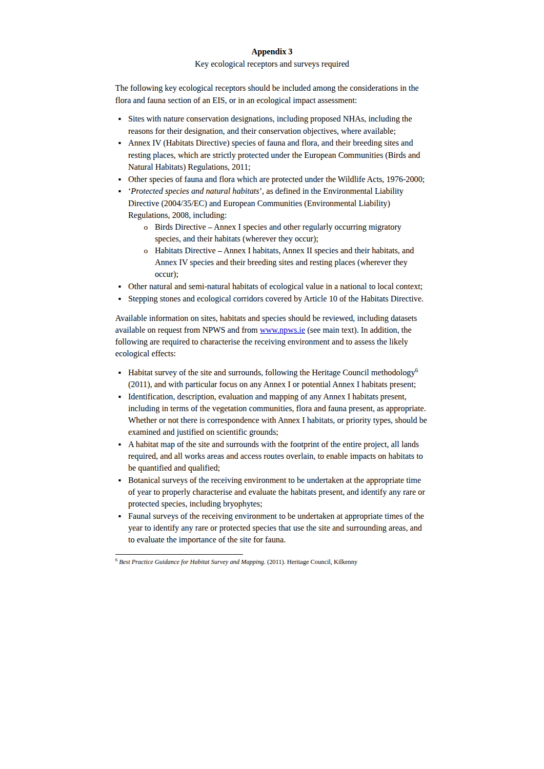Appendix 3
Key ecological receptors and surveys required
The following key ecological receptors should be included among the considerations in the flora and fauna section of an EIS, or in an ecological impact assessment:
Sites with nature conservation designations, including proposed NHAs, including the reasons for their designation, and their conservation objectives, where available;
Annex IV (Habitats Directive) species of fauna and flora, and their breeding sites and resting places, which are strictly protected under the European Communities (Birds and Natural Habitats) Regulations, 2011;
Other species of fauna and flora which are protected under the Wildlife Acts, 1976-2000;
‘Protected species and natural habitats’, as defined in the Environmental Liability Directive (2004/35/EC) and European Communities (Environmental Liability) Regulations, 2008, including:
Birds Directive – Annex I species and other regularly occurring migratory species, and their habitats (wherever they occur);
Habitats Directive – Annex I habitats, Annex II species and their habitats, and Annex IV species and their breeding sites and resting places (wherever they occur);
Other natural and semi-natural habitats of ecological value in a national to local context;
Stepping stones and ecological corridors covered by Article 10 of the Habitats Directive.
Available information on sites, habitats and species should be reviewed, including datasets available on request from NPWS and from www.npws.ie (see main text). In addition, the following are required to characterise the receiving environment and to assess the likely ecological effects:
Habitat survey of the site and surrounds, following the Heritage Council methodology6 (2011), and with particular focus on any Annex I or potential Annex I habitats present;
Identification, description, evaluation and mapping of any Annex I habitats present, including in terms of the vegetation communities, flora and fauna present, as appropriate. Whether or not there is correspondence with Annex I habitats, or priority types, should be examined and justified on scientific grounds;
A habitat map of the site and surrounds with the footprint of the entire project, all lands required, and all works areas and access routes overlain, to enable impacts on habitats to be quantified and qualified;
Botanical surveys of the receiving environment to be undertaken at the appropriate time of year to properly characterise and evaluate the habitats present, and identify any rare or protected species, including bryophytes;
Faunal surveys of the receiving environment to be undertaken at appropriate times of the year to identify any rare or protected species that use the site and surrounding areas, and to evaluate the importance of the site for fauna.
6 Best Practice Guidance for Habitat Survey and Mapping. (2011). Heritage Council, Kilkenny